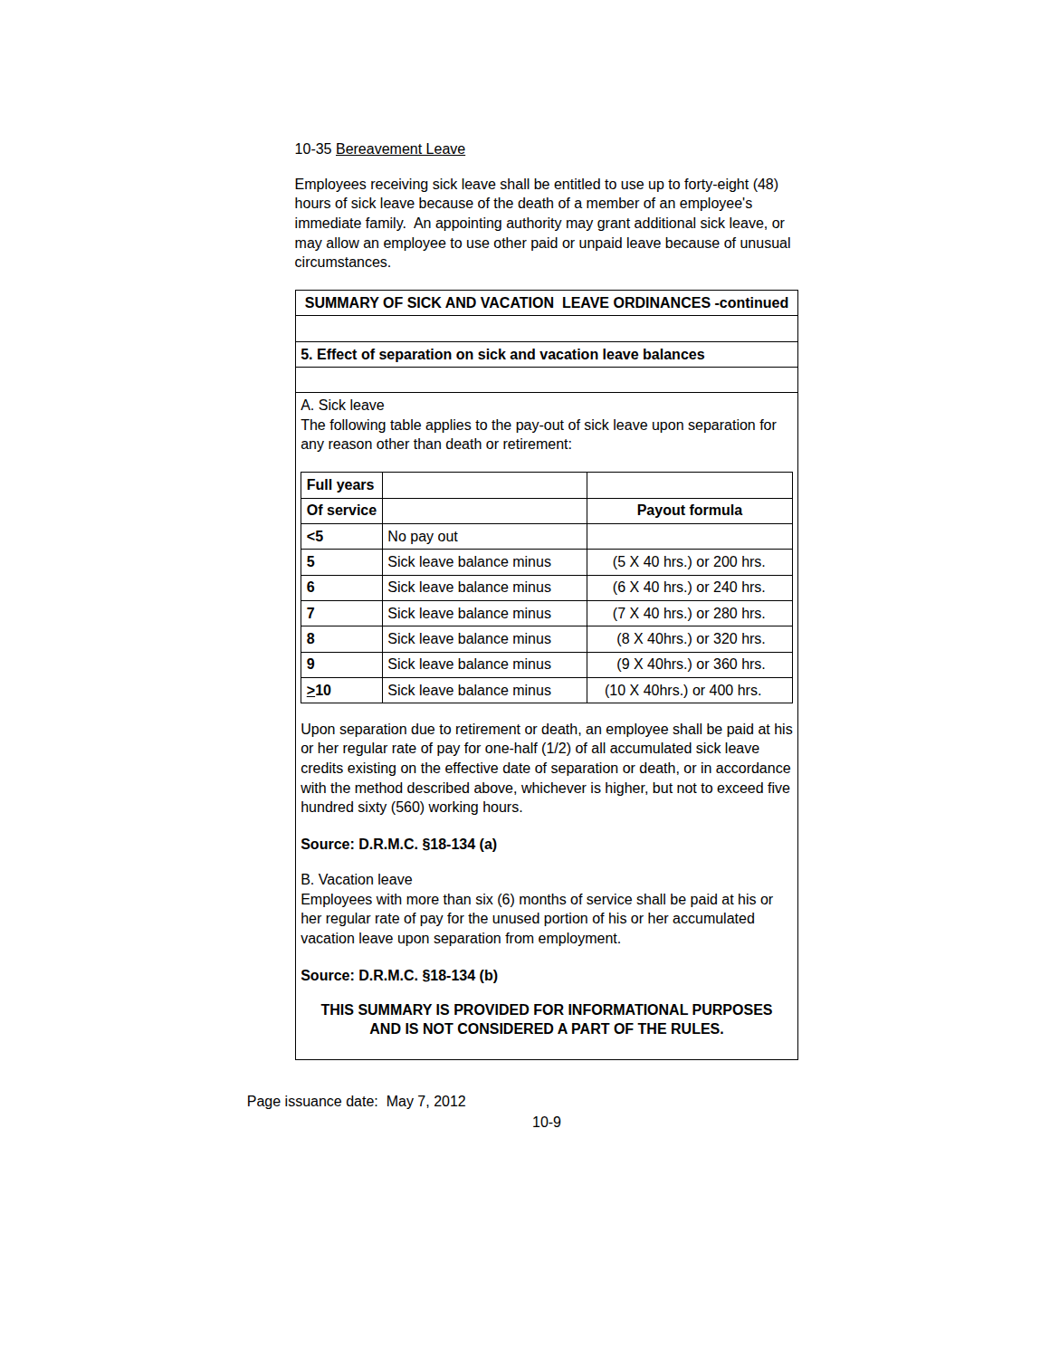10-35 Bereavement Leave
Employees receiving sick leave shall be entitled to use up to forty-eight (48) hours of sick leave because of the death of a member of an employee's immediate family. An appointing authority may grant additional sick leave, or may allow an employee to use other paid or unpaid leave because of unusual circumstances.
| SUMMARY OF SICK AND VACATION LEAVE ORDINANCES -continued |
| 5. Effect of separation on sick and vacation leave balances |
| A. Sick leave The following table applies to the pay-out of sick leave upon separation for any reason other than death or retirement: / Full years / / / / Of service / / Payout formula / / <5 / No pay out / / / 5 / Sick leave balance minus / (5 X 40 hrs.) or 200 hrs. / / 6 / Sick leave balance minus / (6 X 40 hrs.) or 240 hrs. / / 7 / Sick leave balance minus / (7 X 40 hrs.) or 280 hrs. / / 8 / Sick leave balance minus / (8 X 40hrs.) or 320 hrs. / / 9 / Sick leave balance minus / (9 X 40hrs.) or 360 hrs. / / > 10 / Sick leave balance minus / (10 X 40hrs.) or 400 hrs. / Upon separation due to retirement or death, an employee shall be paid at his or her regular rate of pay for one-half (1/2) of all accumulated sick leave credits existing on the effective date of separation or death, or in accordance with the method described above, whichever is higher, but not to exceed five hundred sixty (560) working hours. Source: D.R.M.C. §18-134 (a) B. Vacation leave Employees with more than six (6) months of service shall be paid at his or her regular rate of pay for the unused portion of his or her accumulated vacation leave upon separation from employment. Source: D.R.M.C. §18-134 (b) THIS SUMMARY IS PROVIDED FOR INFORMATIONAL PURPOSES AND IS NOT CONSIDERED A PART OF THE RULES. |
Page issuance date: May 7, 2012
10-9